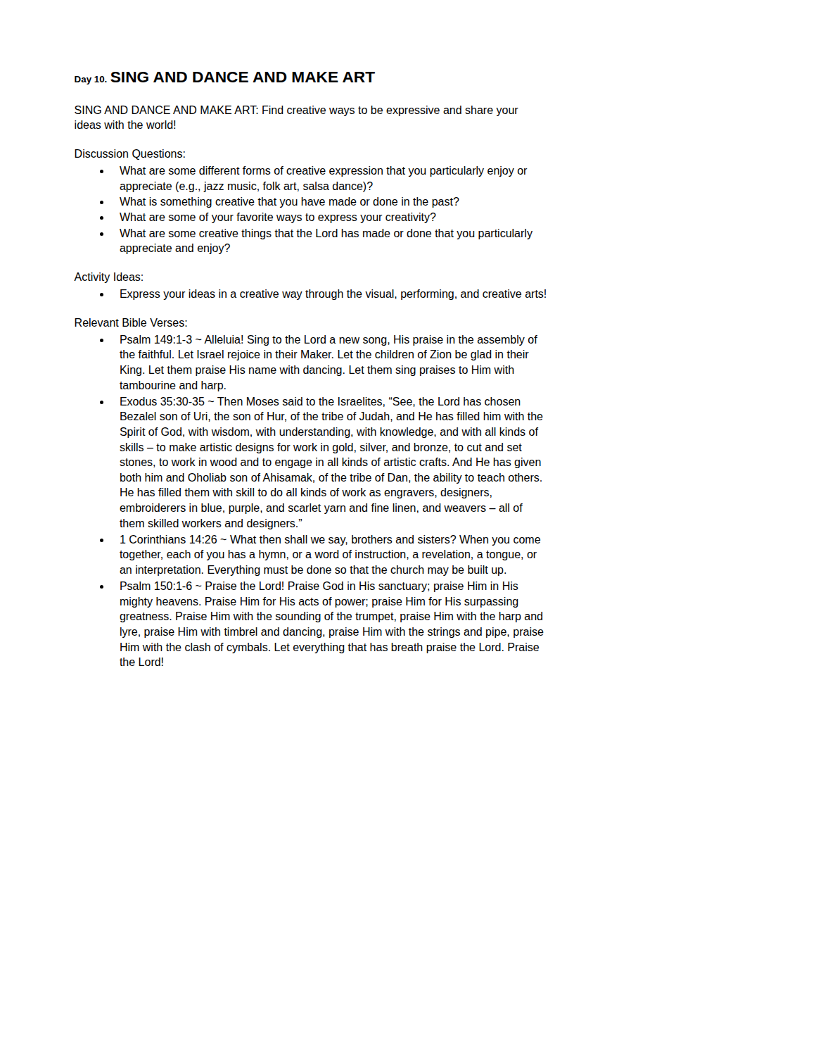Day 10. SING AND DANCE AND MAKE ART
SING AND DANCE AND MAKE ART: Find creative ways to be expressive and share your ideas with the world!
Discussion Questions:
What are some different forms of creative expression that you particularly enjoy or appreciate (e.g., jazz music, folk art, salsa dance)?
What is something creative that you have made or done in the past?
What are some of your favorite ways to express your creativity?
What are some creative things that the Lord has made or done that you particularly appreciate and enjoy?
Activity Ideas:
Express your ideas in a creative way through the visual, performing, and creative arts!
Relevant Bible Verses:
Psalm 149:1-3 ~ Alleluia! Sing to the Lord a new song, His praise in the assembly of the faithful. Let Israel rejoice in their Maker. Let the children of Zion be glad in their King. Let them praise His name with dancing. Let them sing praises to Him with tambourine and harp.
Exodus 35:30-35 ~ Then Moses said to the Israelites, “See, the Lord has chosen Bezalel son of Uri, the son of Hur, of the tribe of Judah, and He has filled him with the Spirit of God, with wisdom, with understanding, with knowledge, and with all kinds of skills – to make artistic designs for work in gold, silver, and bronze, to cut and set stones, to work in wood and to engage in all kinds of artistic crafts. And He has given both him and Oholiab son of Ahisamak, of the tribe of Dan, the ability to teach others. He has filled them with skill to do all kinds of work as engravers, designers, embroiderers in blue, purple, and scarlet yarn and fine linen, and weavers – all of them skilled workers and designers.”
1 Corinthians 14:26 ~ What then shall we say, brothers and sisters? When you come together, each of you has a hymn, or a word of instruction, a revelation, a tongue, or an interpretation. Everything must be done so that the church may be built up.
Psalm 150:1-6 ~ Praise the Lord! Praise God in His sanctuary; praise Him in His mighty heavens. Praise Him for His acts of power; praise Him for His surpassing greatness. Praise Him with the sounding of the trumpet, praise Him with the harp and lyre, praise Him with timbrel and dancing, praise Him with the strings and pipe, praise Him with the clash of cymbals. Let everything that has breath praise the Lord. Praise the Lord!